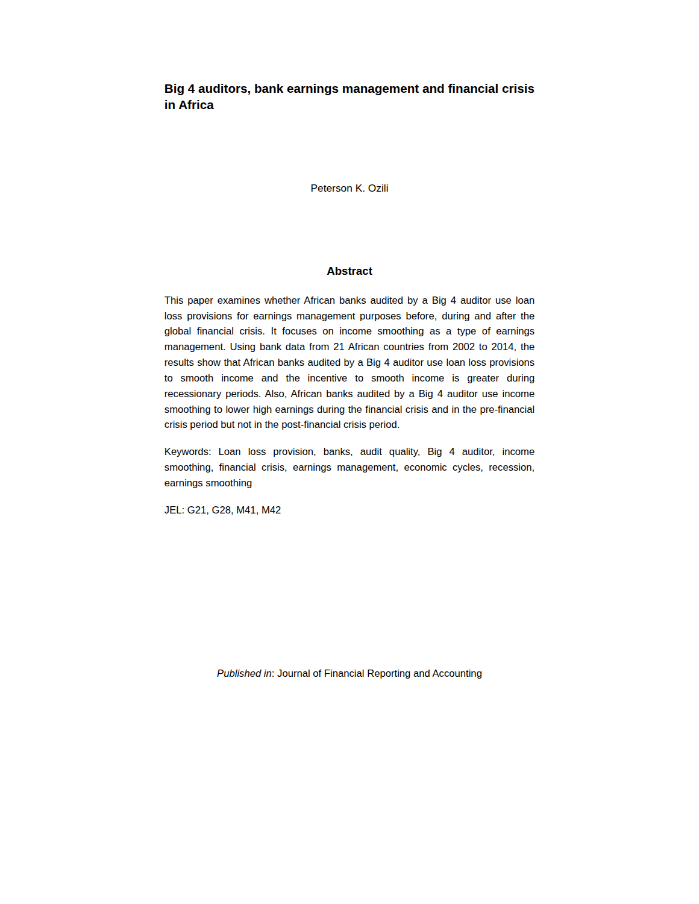Big 4 auditors, bank earnings management and financial crisis in Africa
Peterson K. Ozili
Abstract
This paper examines whether African banks audited by a Big 4 auditor use loan loss provisions for earnings management purposes before, during and after the global financial crisis. It focuses on income smoothing as a type of earnings management. Using bank data from 21 African countries from 2002 to 2014, the results show that African banks audited by a Big 4 auditor use loan loss provisions to smooth income and the incentive to smooth income is greater during recessionary periods. Also, African banks audited by a Big 4 auditor use income smoothing to lower high earnings during the financial crisis and in the pre-financial crisis period but not in the post-financial crisis period.
Keywords: Loan loss provision, banks, audit quality, Big 4 auditor, income smoothing, financial crisis, earnings management, economic cycles, recession, earnings smoothing
JEL: G21, G28, M41, M42
Published in: Journal of Financial Reporting and Accounting